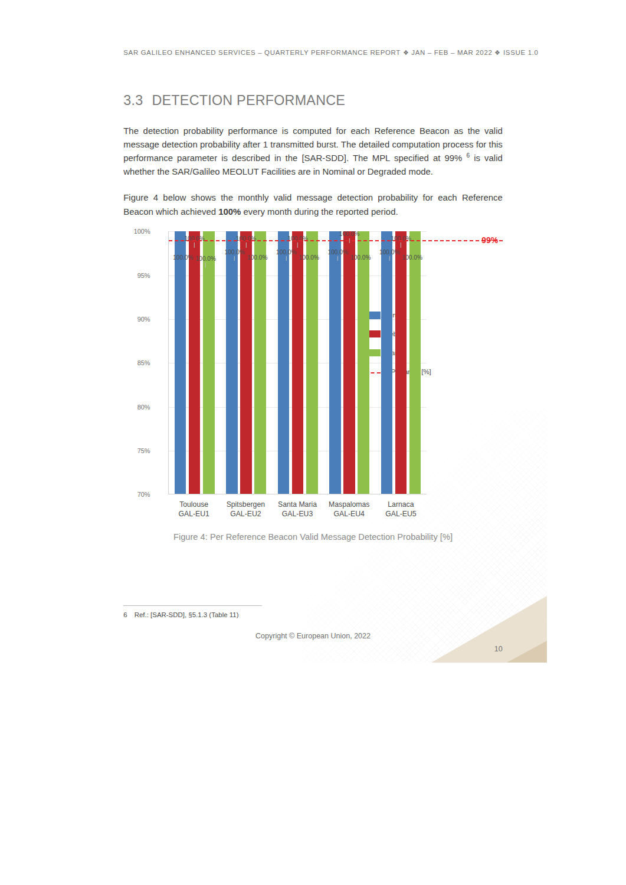SAR GALILEO ENHANCED SERVICES – QUARTERLY PERFORMANCE REPORT ❖ JAN – FEB – MAR 2022 ❖ ISSUE 1.0
3.3 DETECTION PERFORMANCE
The detection probability performance is computed for each Reference Beacon as the valid message detection probability after 1 transmitted burst. The detailed computation process for this performance parameter is described in the [SAR-SDD]. The MPL specified at 99% 6 is valid whether the SAR/Galileo MEOLUT Facilities are in Nominal or Degraded mode.
Figure 4 below shows the monthly valid message detection probability for each Reference Beacon which achieved 100% every month during the reported period.
100% 95% 90% 85% 80% 75% 70%
99%
100.0%
100.0%
100.0%
100.0%
100.0%
100.0%
100.0%
100.0%
100.0%
100.0%
100.0%
100.0%
100.0%
100.0%
100.0%
Jan-22
Feb-22
Mar-22
MPL Target [%]
Toulouse
GAL-EU1
Spitsbergen
GAL-EU2
Santa Maria
GAL-EU3
Maspalomas
GAL-EU4
Larnaca
GAL-EU5
Figure 4: Per Reference Beacon Valid Message Detection Probability [%]
6 Ref.: [SAR-SDD], §5.1.3 (Table 11)
Copyright © European Union, 2022
10